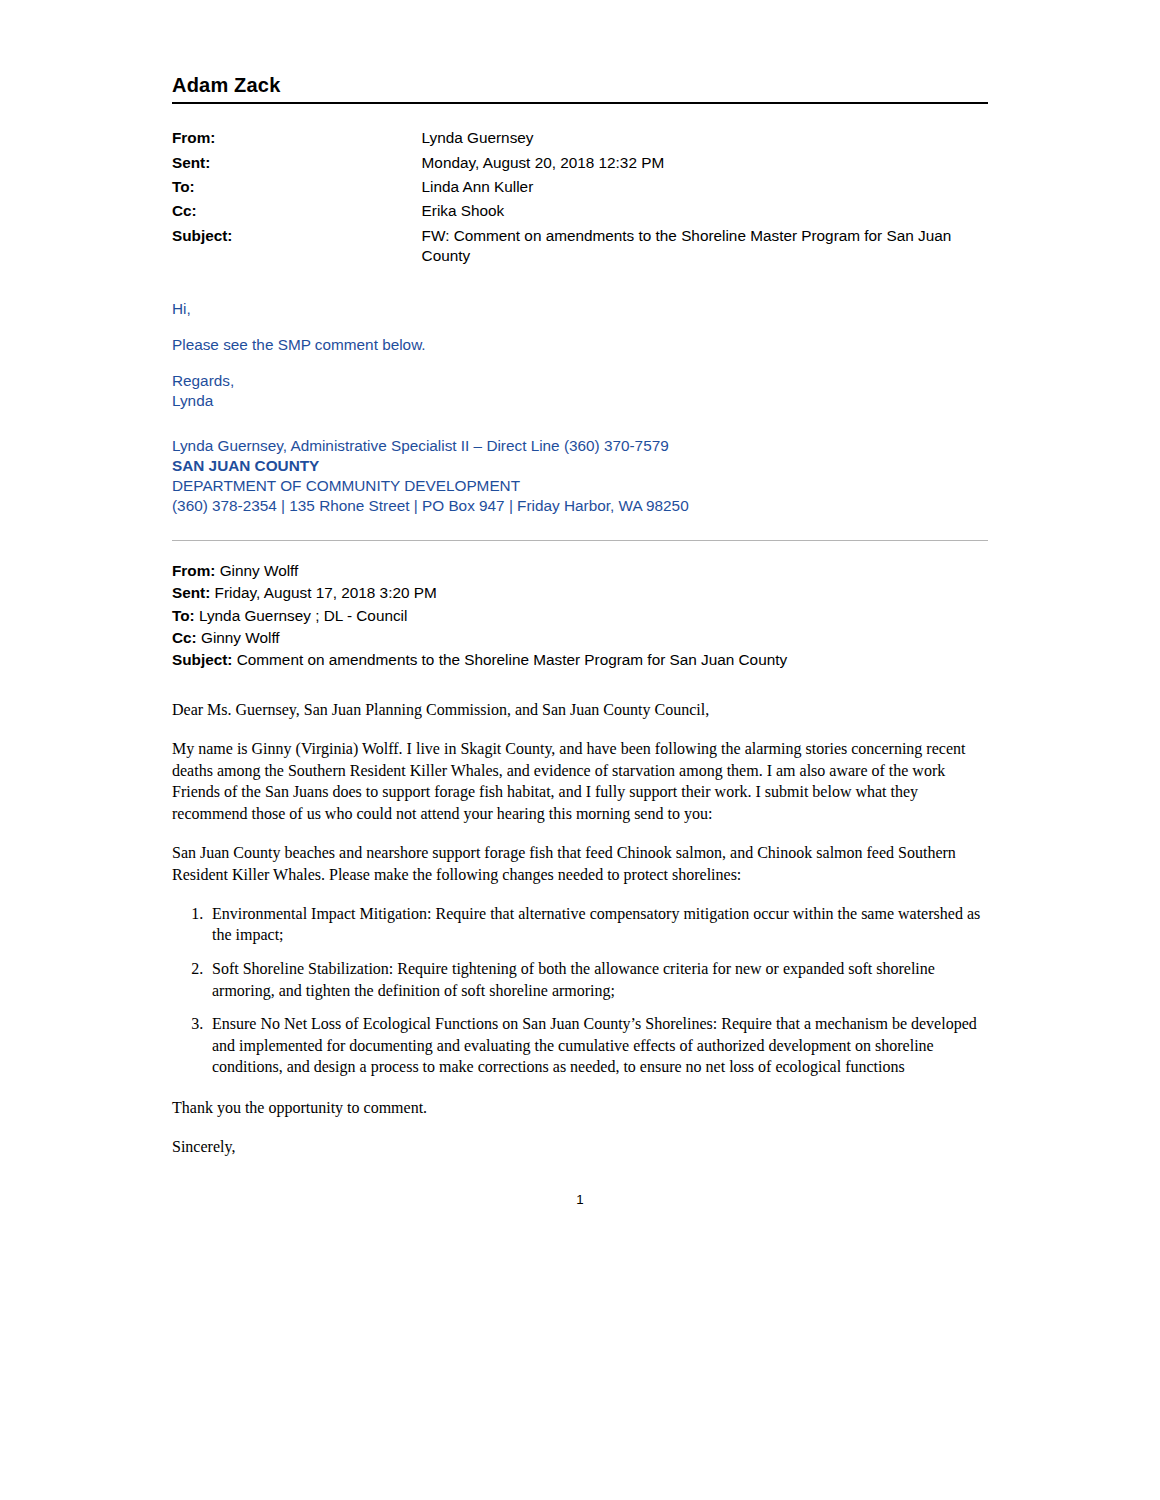Adam Zack
| From: | Lynda Guernsey |
| Sent: | Monday, August 20, 2018 12:32 PM |
| To: | Linda Ann Kuller |
| Cc: | Erika Shook |
| Subject: | FW: Comment on amendments to the Shoreline Master Program for San Juan County |
Hi,
Please see the SMP comment below.
Regards,
Lynda
Lynda Guernsey, Administrative Specialist II – Direct Line (360) 370-7579
SAN JUAN COUNTY
DEPARTMENT OF COMMUNITY DEVELOPMENT
(360) 378-2354 | 135 Rhone Street | PO Box 947 | Friday Harbor, WA 98250
From: Ginny Wolff
Sent: Friday, August 17, 2018 3:20 PM
To: Lynda Guernsey ; DL - Council
Cc: Ginny Wolff
Subject: Comment on amendments to the Shoreline Master Program for San Juan County
Dear Ms. Guernsey, San Juan Planning Commission, and San Juan County Council,
My name is Ginny (Virginia) Wolff. I live in Skagit County, and have been following the alarming stories concerning recent deaths among the Southern Resident Killer Whales, and evidence of starvation among them. I am also aware of the work Friends of the San Juans does to support forage fish habitat, and I fully support their work. I submit below what they recommend those of us who could not attend your hearing this morning send to you:
San Juan County beaches and nearshore support forage fish that feed Chinook salmon, and Chinook salmon feed Southern Resident Killer Whales. Please make the following changes needed to protect shorelines:
Environmental Impact Mitigation: Require that alternative compensatory mitigation occur within the same watershed as the impact;
Soft Shoreline Stabilization: Require tightening of both the allowance criteria for new or expanded soft shoreline armoring, and tighten the definition of soft shoreline armoring;
Ensure No Net Loss of Ecological Functions on San Juan County’s Shorelines: Require that a mechanism be developed and implemented for documenting and evaluating the cumulative effects of authorized development on shoreline conditions, and design a process to make corrections as needed, to ensure no net loss of ecological functions
Thank you the opportunity to comment.
Sincerely,
1